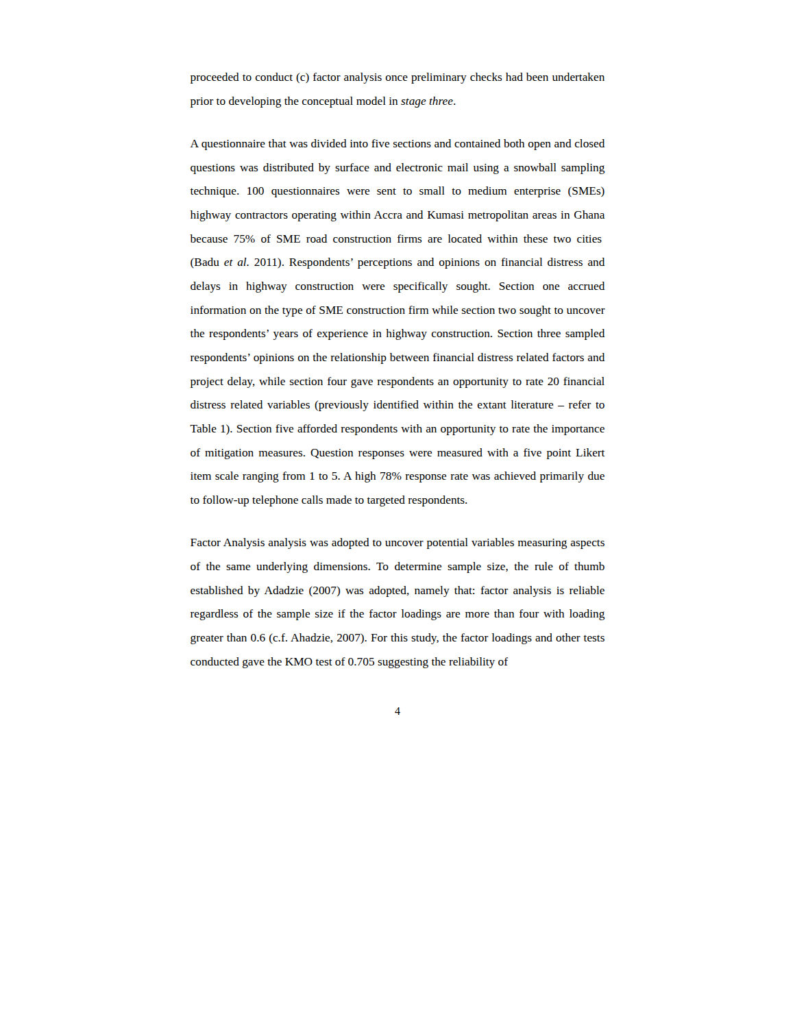proceeded to conduct (c) factor analysis once preliminary checks had been undertaken prior to developing the conceptual model in stage three.
A questionnaire that was divided into five sections and contained both open and closed questions was distributed by surface and electronic mail using a snowball sampling technique. 100 questionnaires were sent to small to medium enterprise (SMEs) highway contractors operating within Accra and Kumasi metropolitan areas in Ghana because 75% of SME road construction firms are located within these two cities (Badu et al. 2011). Respondents’ perceptions and opinions on financial distress and delays in highway construction were specifically sought. Section one accrued information on the type of SME construction firm while section two sought to uncover the respondents’ years of experience in highway construction. Section three sampled respondents’ opinions on the relationship between financial distress related factors and project delay, while section four gave respondents an opportunity to rate 20 financial distress related variables (previously identified within the extant literature – refer to Table 1). Section five afforded respondents with an opportunity to rate the importance of mitigation measures. Question responses were measured with a five point Likert item scale ranging from 1 to 5. A high 78% response rate was achieved primarily due to follow-up telephone calls made to targeted respondents.
Factor Analysis analysis was adopted to uncover potential variables measuring aspects of the same underlying dimensions. To determine sample size, the rule of thumb established by Adadzie (2007) was adopted, namely that: factor analysis is reliable regardless of the sample size if the factor loadings are more than four with loading greater than 0.6 (c.f. Ahadzie, 2007). For this study, the factor loadings and other tests conducted gave the KMO test of 0.705 suggesting the reliability of
4